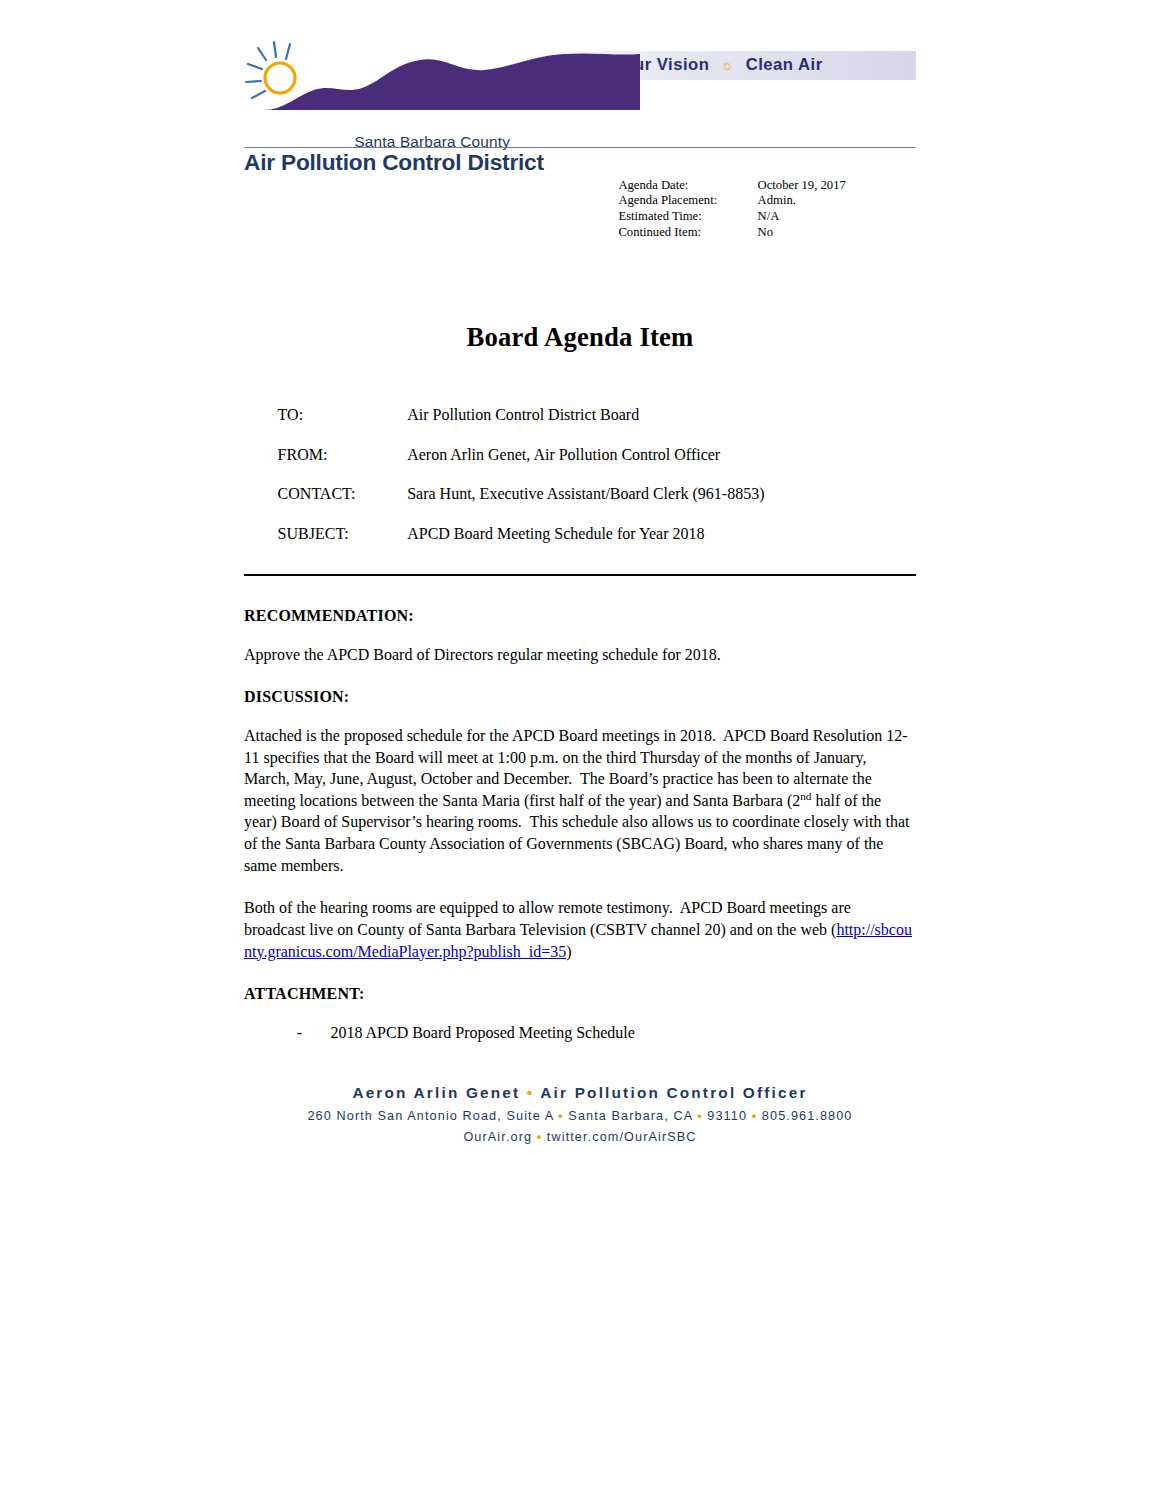Our Vision ☼ Clean Air
Santa Barbara County
Air Pollution Control District
| Agenda Date: | October 19, 2017 |
| Agenda Placement: | Admin. |
| Estimated Time: | N/A |
| Continued Item: | No |
Board Agenda Item
| TO: | Air Pollution Control District Board |
| FROM: | Aeron Arlin Genet, Air Pollution Control Officer |
| CONTACT: | Sara Hunt, Executive Assistant/Board Clerk (961-8853) |
| SUBJECT: | APCD Board Meeting Schedule for Year 2018 |
RECOMMENDATION:
Approve the APCD Board of Directors regular meeting schedule for 2018.
DISCUSSION:
Attached is the proposed schedule for the APCD Board meetings in 2018. APCD Board Resolution 12-11 specifies that the Board will meet at 1:00 p.m. on the third Thursday of the months of January, March, May, June, August, October and December. The Board’s practice has been to alternate the meeting locations between the Santa Maria (first half of the year) and Santa Barbara (2nd half of the year) Board of Supervisor’s hearing rooms. This schedule also allows us to coordinate closely with that of the Santa Barbara County Association of Governments (SBCAG) Board, who shares many of the same members.
Both of the hearing rooms are equipped to allow remote testimony. APCD Board meetings are broadcast live on County of Santa Barbara Television (CSBTV channel 20) and on the web (http://sbcounty.granicus.com/MediaPlayer.php?publish_id=35)
ATTACHMENT:
2018 APCD Board Proposed Meeting Schedule
Aeron Arlin Genet • Air Pollution Control Officer
260 North San Antonio Road, Suite A • Santa Barbara, CA • 93110 • 805.961.8800
OurAir.org • twitter.com/OurAirSBC